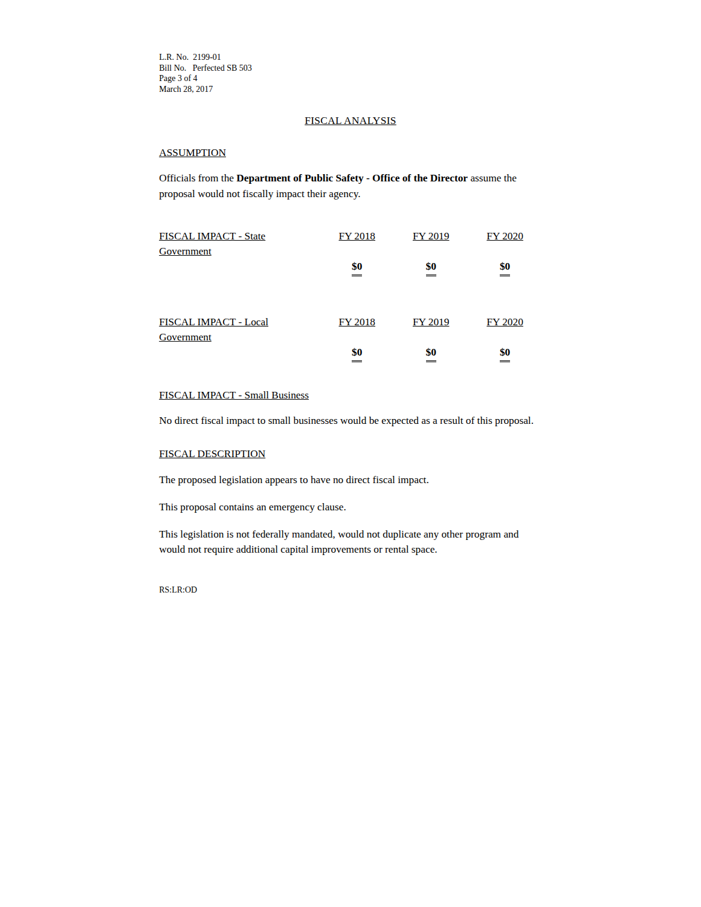L.R. No. 2199-01
Bill No. Perfected SB 503
Page 3 of 4
March 28, 2017
FISCAL ANALYSIS
ASSUMPTION
Officials from the Department of Public Safety - Office of the Director assume the proposal would not fiscally impact their agency.
| FISCAL IMPACT - State Government | FY 2018 | FY 2019 | FY 2020 |
| | $0 | $0 | $0 |
| FISCAL IMPACT - Local Government | FY 2018 | FY 2019 | FY 2020 |
| | $0 | $0 | $0 |
FISCAL IMPACT - Small Business
No direct fiscal impact to small businesses would be expected as a result of this proposal.
FISCAL DESCRIPTION
The proposed legislation appears to have no direct fiscal impact.
This proposal contains an emergency clause.
This legislation is not federally mandated, would not duplicate any other program and would not require additional capital improvements or rental space.
RS:LR:OD